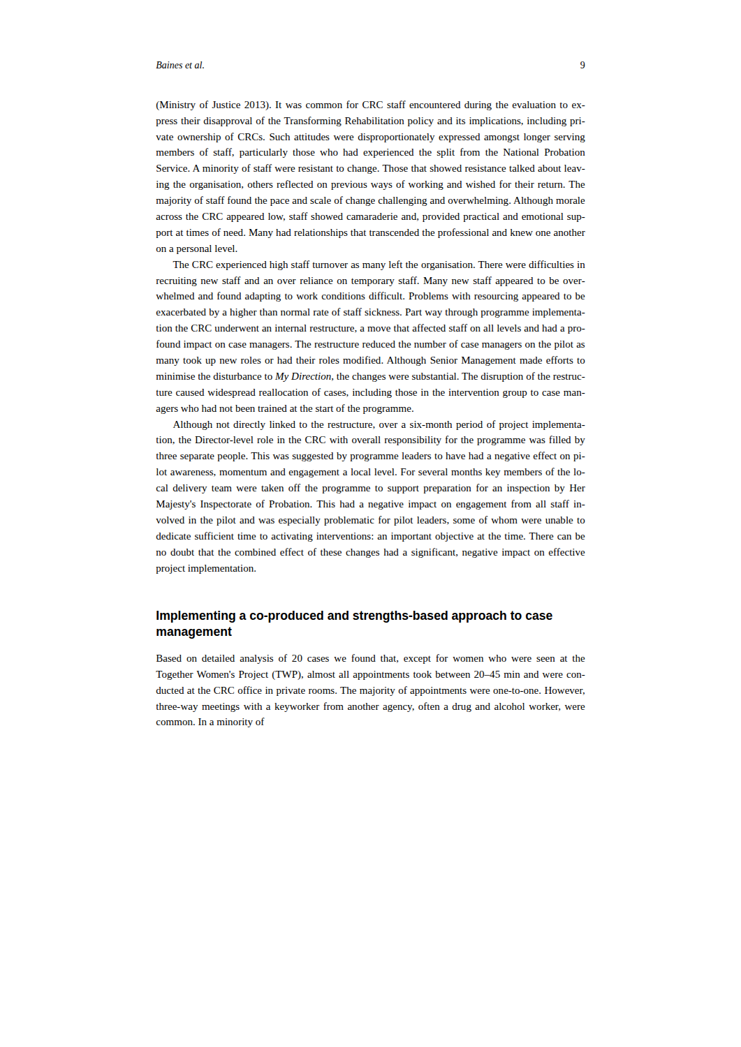Baines et al. 9
(Ministry of Justice 2013). It was common for CRC staff encountered during the evaluation to express their disapproval of the Transforming Rehabilitation policy and its implications, including private ownership of CRCs. Such attitudes were disproportionately expressed amongst longer serving members of staff, particularly those who had experienced the split from the National Probation Service. A minority of staff were resistant to change. Those that showed resistance talked about leaving the organisation, others reflected on previous ways of working and wished for their return. The majority of staff found the pace and scale of change challenging and overwhelming. Although morale across the CRC appeared low, staff showed camaraderie and, provided practical and emotional support at times of need. Many had relationships that transcended the professional and knew one another on a personal level.
The CRC experienced high staff turnover as many left the organisation. There were difficulties in recruiting new staff and an over reliance on temporary staff. Many new staff appeared to be overwhelmed and found adapting to work conditions difficult. Problems with resourcing appeared to be exacerbated by a higher than normal rate of staff sickness. Part way through programme implementation the CRC underwent an internal restructure, a move that affected staff on all levels and had a profound impact on case managers. The restructure reduced the number of case managers on the pilot as many took up new roles or had their roles modified. Although Senior Management made efforts to minimise the disturbance to My Direction, the changes were substantial. The disruption of the restructure caused widespread reallocation of cases, including those in the intervention group to case managers who had not been trained at the start of the programme.
Although not directly linked to the restructure, over a six-month period of project implementation, the Director-level role in the CRC with overall responsibility for the programme was filled by three separate people. This was suggested by programme leaders to have had a negative effect on pilot awareness, momentum and engagement a local level. For several months key members of the local delivery team were taken off the programme to support preparation for an inspection by Her Majesty's Inspectorate of Probation. This had a negative impact on engagement from all staff involved in the pilot and was especially problematic for pilot leaders, some of whom were unable to dedicate sufficient time to activating interventions: an important objective at the time. There can be no doubt that the combined effect of these changes had a significant, negative impact on effective project implementation.
Implementing a co-produced and strengths-based approach to case management
Based on detailed analysis of 20 cases we found that, except for women who were seen at the Together Women's Project (TWP), almost all appointments took between 20–45 min and were conducted at the CRC office in private rooms. The majority of appointments were one-to-one. However, three-way meetings with a keyworker from another agency, often a drug and alcohol worker, were common. In a minority of